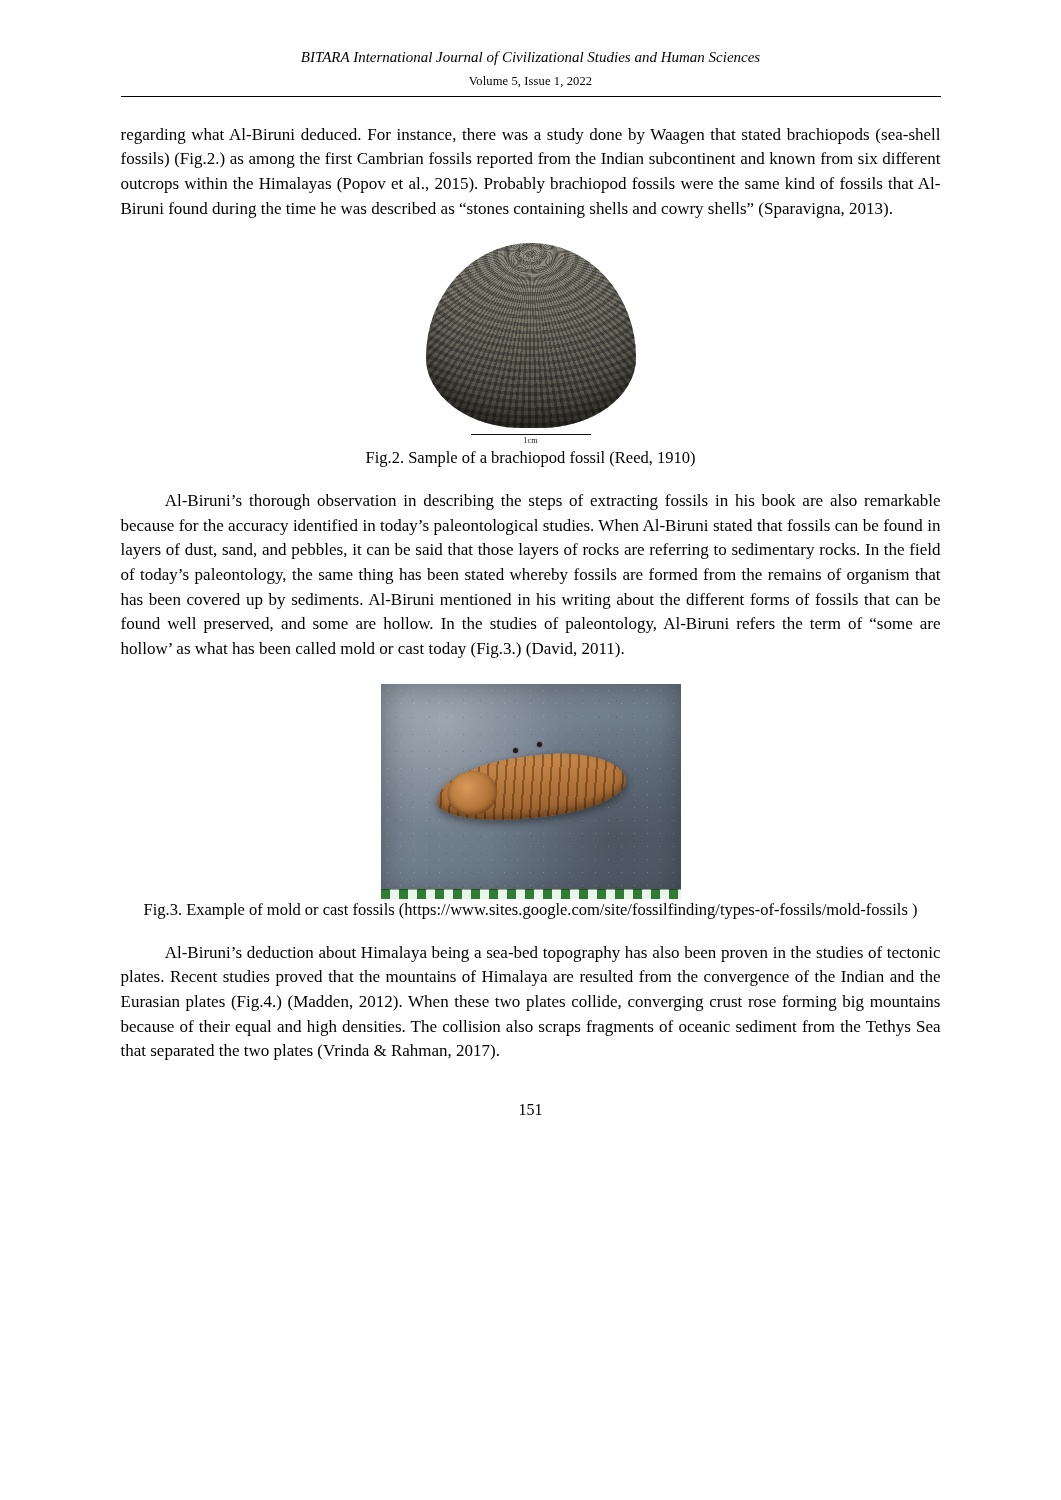BITARA International Journal of Civilizational Studies and Human Sciences
Volume 5, Issue 1, 2022
regarding what Al-Biruni deduced. For instance, there was a study done by Waagen that stated brachiopods (sea-shell fossils) (Fig.2.) as among the first Cambrian fossils reported from the Indian subcontinent and known from six different outcrops within the Himalayas (Popov et al., 2015). Probably brachiopod fossils were the same kind of fossils that Al-Biruni found during the time he was described as “stones containing shells and cowry shells” (Sparavigna, 2013).
1cm
Fig.2. Sample of a brachiopod fossil (Reed, 1910)
Al-Biruni’s thorough observation in describing the steps of extracting fossils in his book are also remarkable because for the accuracy identified in today’s paleontological studies. When Al-Biruni stated that fossils can be found in layers of dust, sand, and pebbles, it can be said that those layers of rocks are referring to sedimentary rocks. In the field of today’s paleontology, the same thing has been stated whereby fossils are formed from the remains of organism that has been covered up by sediments. Al-Biruni mentioned in his writing about the different forms of fossils that can be found well preserved, and some are hollow. In the studies of paleontology, Al-Biruni refers the term of “some are hollow’ as what has been called mold or cast today (Fig.3.) (David, 2011).
Fig.3. Example of mold or cast fossils (https://www.sites.google.com/site/fossilfinding/types-of-fossils/mold-fossils )
Al-Biruni’s deduction about Himalaya being a sea-bed topography has also been proven in the studies of tectonic plates. Recent studies proved that the mountains of Himalaya are resulted from the convergence of the Indian and the Eurasian plates (Fig.4.) (Madden, 2012). When these two plates collide, converging crust rose forming big mountains because of their equal and high densities. The collision also scraps fragments of oceanic sediment from the Tethys Sea that separated the two plates (Vrinda & Rahman, 2017).
151